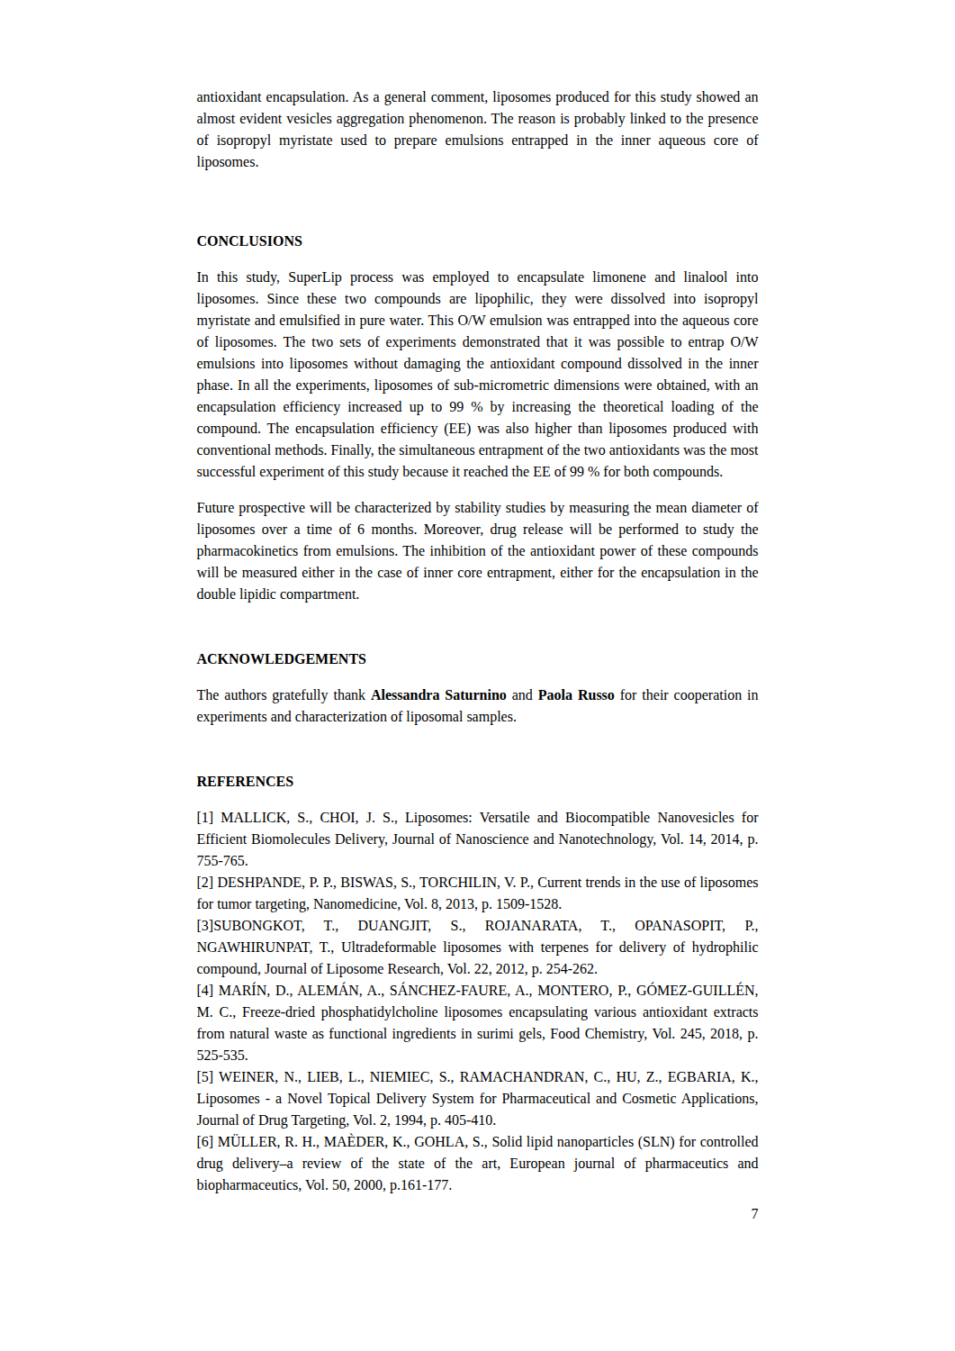antioxidant encapsulation. As a general comment, liposomes produced for this study showed an almost evident vesicles aggregation phenomenon. The reason is probably linked to the presence of isopropyl myristate used to prepare emulsions entrapped in the inner aqueous core of liposomes.
CONCLUSIONS
In this study, SuperLip process was employed to encapsulate limonene and linalool into liposomes. Since these two compounds are lipophilic, they were dissolved into isopropyl myristate and emulsified in pure water. This O/W emulsion was entrapped into the aqueous core of liposomes. The two sets of experiments demonstrated that it was possible to entrap O/W emulsions into liposomes without damaging the antioxidant compound dissolved in the inner phase. In all the experiments, liposomes of sub-micrometric dimensions were obtained, with an encapsulation efficiency increased up to 99 % by increasing the theoretical loading of the compound. The encapsulation efficiency (EE) was also higher than liposomes produced with conventional methods. Finally, the simultaneous entrapment of the two antioxidants was the most successful experiment of this study because it reached the EE of 99 % for both compounds.
Future prospective will be characterized by stability studies by measuring the mean diameter of liposomes over a time of 6 months. Moreover, drug release will be performed to study the pharmacokinetics from emulsions. The inhibition of the antioxidant power of these compounds will be measured either in the case of inner core entrapment, either for the encapsulation in the double lipidic compartment.
ACKNOWLEDGEMENTS
The authors gratefully thank Alessandra Saturnino and Paola Russo for their cooperation in experiments and characterization of liposomal samples.
REFERENCES
[1] MALLICK, S., CHOI, J. S., Liposomes: Versatile and Biocompatible Nanovesicles for Efficient Biomolecules Delivery, Journal of Nanoscience and Nanotechnology, Vol. 14, 2014, p. 755-765.
[2] DESHPANDE, P. P., BISWAS, S., TORCHILIN, V. P., Current trends in the use of liposomes for tumor targeting, Nanomedicine, Vol. 8, 2013, p. 1509-1528.
[3]SUBONGKOT, T., DUANGJIT, S., ROJANARATA, T., OPANASOPIT, P., NGAWHIRUNPAT, T., Ultradeformable liposomes with terpenes for delivery of hydrophilic compound, Journal of Liposome Research, Vol. 22, 2012, p. 254-262.
[4] MARÍN, D., ALEMÁN, A., SÁNCHEZ-FAURE, A., MONTERO, P., GÓMEZ-GUILLÉN, M. C., Freeze-dried phosphatidylcholine liposomes encapsulating various antioxidant extracts from natural waste as functional ingredients in surimi gels, Food Chemistry, Vol. 245, 2018, p. 525-535.
[5] WEINER, N., LIEB, L., NIEMIEC, S., RAMACHANDRAN, C., HU, Z., EGBARIA, K., Liposomes - a Novel Topical Delivery System for Pharmaceutical and Cosmetic Applications, Journal of Drug Targeting, Vol. 2, 1994, p. 405-410.
[6] MÜLLER, R. H., MAÈDER, K., GOHLA, S., Solid lipid nanoparticles (SLN) for controlled drug delivery–a review of the state of the art, European journal of pharmaceutics and biopharmaceutics, Vol. 50, 2000, p.161-177.
7